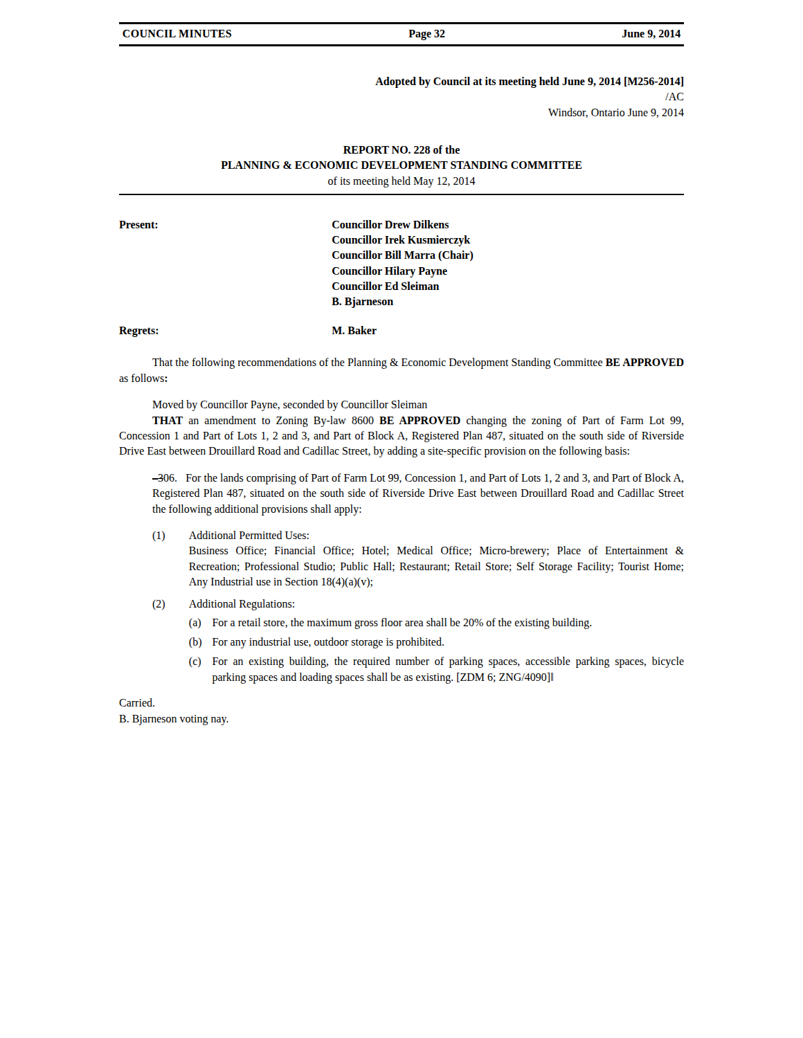Council Minutes Page 32 June 9, 2014
Adopted by Council at its meeting held June 9, 2014 [M256-2014]
/AC
Windsor, Ontario June 9, 2014
REPORT NO. 228 of the
PLANNING & ECONOMIC DEVELOPMENT STANDING COMMITTEE
of its meeting held May 12, 2014
Present:
Councillor Drew Dilkens
Councillor Irek Kusmierczyk
Councillor Bill Marra (Chair)
Councillor Hilary Payne
Councillor Ed Sleiman
B. Bjarneson
Regrets:
M. Baker
That the following recommendations of the Planning & Economic Development Standing Committee BE APPROVED as follows:
Moved by Councillor Payne, seconded by Councillor Sleiman
THAT an amendment to Zoning By-law 8600 BE APPROVED changing the zoning of Part of Farm Lot 99, Concession 1 and Part of Lots 1, 2 and 3, and Part of Block A, Registered Plan 487, situated on the south side of Riverside Drive East between Drouillard Road and Cadillac Street, by adding a site-specific provision on the following basis:
–306. For the lands comprising of Part of Farm Lot 99, Concession 1, and Part of Lots 1, 2 and 3, and Part of Block A, Registered Plan 487, situated on the south side of Riverside Drive East between Drouillard Road and Cadillac Street the following additional provisions shall apply:
(1)
Additional Permitted Uses:
Business Office; Financial Office; Hotel; Medical Office; Micro-brewery; Place of Entertainment & Recreation; Professional Studio; Public Hall; Restaurant; Retail Store; Self Storage Facility; Tourist Home; Any Industrial use in Section 18(4)(a)(v);
(2)
Additional Regulations:
(a) For a retail store, the maximum gross floor area shall be 20% of the existing building.
(b) For any industrial use, outdoor storage is prohibited.
(c) For an existing building, the required number of parking spaces, accessible parking spaces, bicycle parking spaces and loading spaces shall be as existing. [ZDM 6; ZNG/4090]‖
Carried.
B. Bjarneson voting nay.